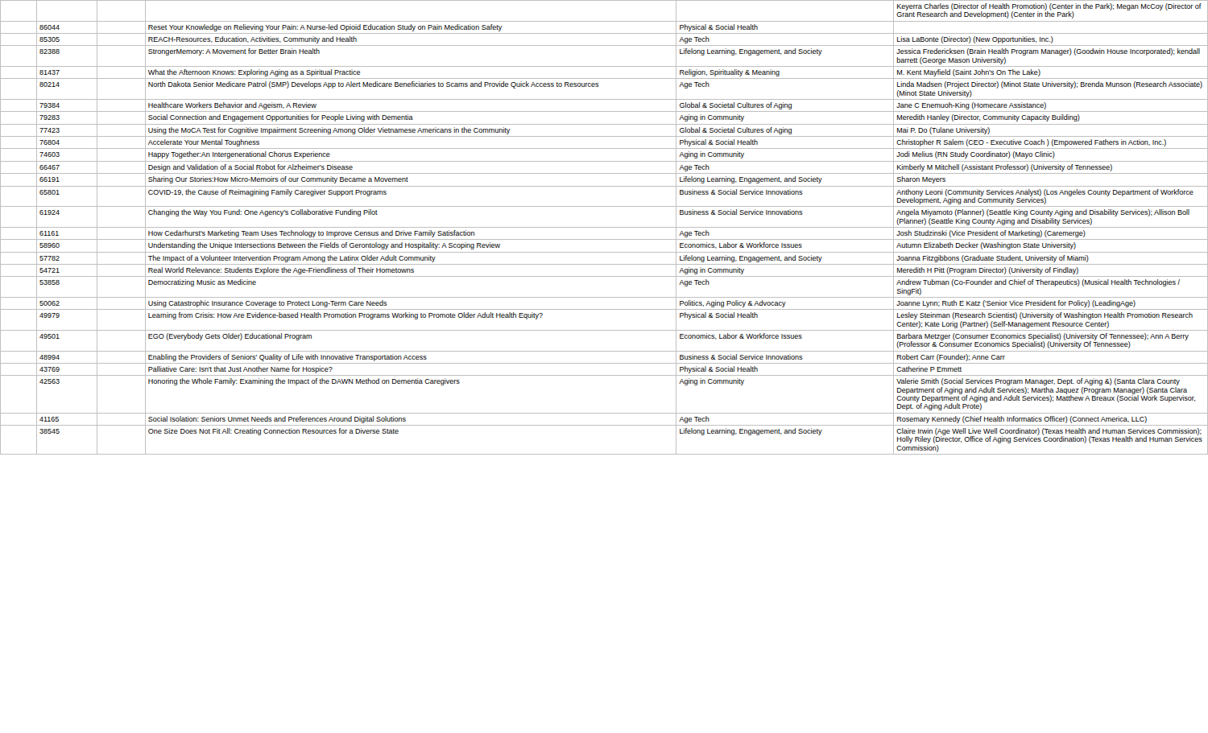| | | | | | Keyerra Charles (Director of Health Promotion) (Center in the Park); Megan McCoy (Director of Grant Research and Development) (Center in the Park) |
| | 86044 | | Reset Your Knowledge on Relieving Your Pain: A Nurse-led Opioid Education Study on Pain Medication Safety | Physical & Social Health | |
| | 85305 | | REACH-Resources, Education, Activities, Community and Health | Age Tech | Lisa LaBonte (Director) (New Opportunities, Inc.) |
| | 82388 | | StrongerMemory: A Movement for Better Brain Health | Lifelong Learning, Engagement, and Society | Jessica Fredericksen (Brain Health Program Manager) (Goodwin House Incorporated); kendall barrett (George Mason University) |
| | 81437 | | What the Afternoon Knows: Exploring Aging as a Spiritual Practice | Religion, Spirituality & Meaning | M. Kent Mayfield (Saint John's On The Lake) |
| | 80214 | | North Dakota Senior Medicare Patrol (SMP) Develops App to Alert Medicare Beneficiaries to Scams and Provide Quick Access to Resources | Age Tech | Linda Madsen (Project Director) (Minot State University); Brenda Munson (Research Associate) (Minot State University) |
| | 79384 | | Healthcare Workers Behavior and Ageism, A Review | Global & Societal Cultures of Aging | Jane C Enemuoh-King (Homecare Assistance) |
| | 79283 | | Social Connection and Engagement Opportunities for People Living with Dementia | Aging in Community | Meredith Hanley (Director, Community Capacity Building) |
| | 77423 | | Using the MoCA Test for Cognitive Impairment Screening Among Older Vietnamese Americans in the Community | Global & Societal Cultures of Aging | Mai P. Do (Tulane University) |
| | 76804 | | Accelerate Your Mental Toughness | Physical & Social Health | Christopher R Salem (CEO - Executive Coach ) (Empowered Fathers in Action, Inc.) |
| | 74603 | | Happy Together:An Intergenerational Chorus Experience | Aging in Community | Jodi Melius (RN Study Coordinator) (Mayo Clinic) |
| | 66467 | | Design and Validation of a Social Robot for Alzheimer's Disease | Age Tech | Kimberly M Mitchell (Assistant Professor) (University of Tennessee) |
| | 66191 | | Sharing Our Stories:How Micro-Memoirs of our Community Became a Movement | Lifelong Learning, Engagement, and Society | Sharon Meyers |
| | 65801 | | COVID-19, the Cause of Reimagining Family Caregiver Support Programs | Business & Social Service Innovations | Anthony Leoni (Community Services Analyst) (Los Angeles County Department of Workforce Development, Aging and Community Services) |
| | 61924 | | Changing the Way You Fund: One Agency's Collaborative Funding Pilot | Business & Social Service Innovations | Angela Miyamoto (Planner) (Seattle King County Aging and Disability Services); Allison Boll (Planner) (Seattle King County Aging and Disability Services) |
| | 61161 | | How Cedarhurst's Marketing Team Uses Technology to Improve Census and Drive Family Satisfaction | Age Tech | Josh Studzinski (Vice President of Marketing) (Caremerge) |
| | 58960 | | Understanding the Unique Intersections Between the Fields of Gerontology and Hospitality: A Scoping Review | Economics, Labor & Workforce Issues | Autumn Elizabeth Decker (Washington State University) |
| | 57782 | | The Impact of a Volunteer Intervention Program Among the Latinx Older Adult Community | Lifelong Learning, Engagement, and Society | Joanna Fitzgibbons (Graduate Student, University of Miami) |
| | 54721 | | Real World Relevance: Students Explore the Age-Friendliness of Their Hometowns | Aging in Community | Meredith H Pitt (Program Director) (University of Findlay) |
| | 53858 | | Democratizing Music as Medicine | Age Tech | Andrew Tubman (Co-Founder and Chief of Therapeutics) (Musical Health Technologies / SingFit) |
| | 50062 | | Using Catastrophic Insurance Coverage to Protect Long-Term Care Needs | Politics, Aging Policy & Advocacy | Joanne Lynn; Ruth E Katz ('Senior Vice President for Policy) (LeadingAge) |
| | 49979 | | Learning from Crisis: How Are Evidence-based Health Promotion Programs Working to Promote Older Adult Health Equity? | Physical & Social Health | Lesley Steinman (Research Scientist) (University of Washington Health Promotion Research Center); Kate Lorig (Partner) (Self-Management Resource Center) |
| | 49501 | | EGO (Everybody Gets Older) Educational Program | Economics, Labor & Workforce Issues | Barbara Metzger (Consumer Economics Specialist) (University Of Tennessee); Ann A Berry (Professor & Consumer Economics Specialist) (University Of Tennessee) |
| | 48994 | | Enabling the Providers of Seniors' Quality of Life with Innovative Transportation Access | Business & Social Service Innovations | Robert Carr (Founder); Anne Carr |
| | 43769 | | Palliative Care: Isn't that Just Another Name for Hospice? | Physical & Social Health | Catherine P Emmett |
| | 42563 | | Honoring the Whole Family: Examining the Impact of the DAWN Method on Dementia Caregivers | Aging in Community | Valerie Smith (Social Services Program Manager, Dept. of Aging &) (Santa Clara County Department of Aging and Adult Services); Martha Jaquez (Program Manager) (Santa Clara County Department of Aging and Adult Services); Matthew A Breaux (Social Work Supervisor, Dept. of Aging Adult Prote) |
| | 41165 | | Social Isolation: Seniors Unmet Needs and Preferences Around Digital Solutions | Age Tech | Rosemary Kennedy (Chief Health Informatics Officer) (Connect America, LLC) |
| | 38545 | | One Size Does Not Fit All: Creating Connection Resources for a Diverse State | Lifelong Learning, Engagement, and Society | Claire Irwin (Age Well Live Well Coordinator) (Texas Health and Human Services Commission); Holly Riley (Director, Office of Aging Services Coordination) (Texas Health and Human Services Commission) |